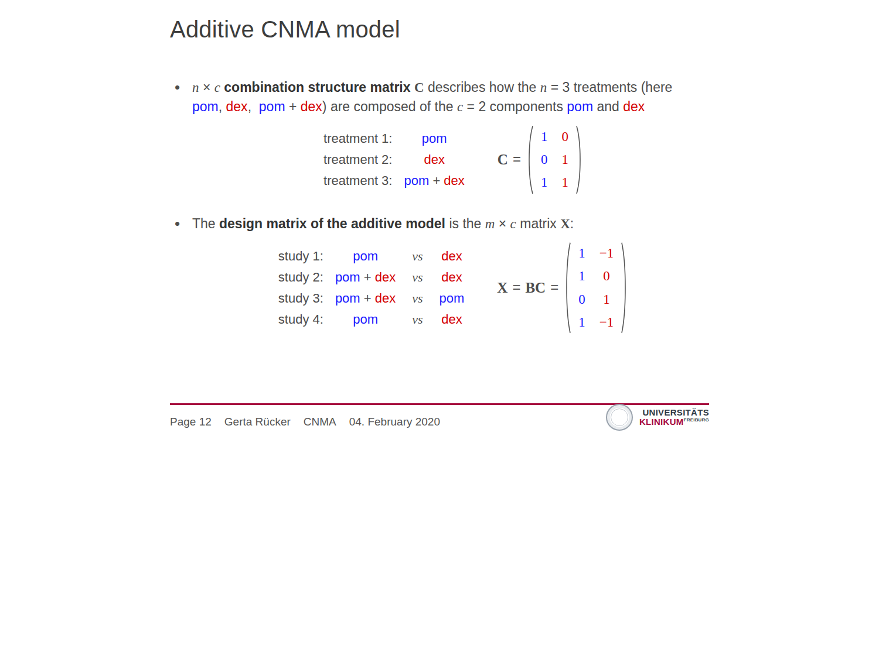Additive CNMA model
n × c combination structure matrix C describes how the n = 3 treatments (here pom, dex, pom + dex) are composed of the c = 2 components pom and dex
| treatment 1: | pom |
| treatment 2: | dex |
| treatment 3: | pom + dex |
C=
| 1 | 0 |
| 0 | 1 |
| 1 | 1 |
The design matrix of the additive model is the m × c matrix X:
| study 1: | pom | vs | dex |
| study 2: | pom + dex | vs | dex |
| study 3: | pom + dex | vs | pom |
| study 4: | pom | vs | dex |
X=BC=
| 1 | −1 |
| 1 | 0 |
| 0 | 1 |
| 1 | −1 |
Page 12 Gerta Rücker CNMA 04. February 2020
UNIVERSITÄTS
KLINIKUM FREIBURG